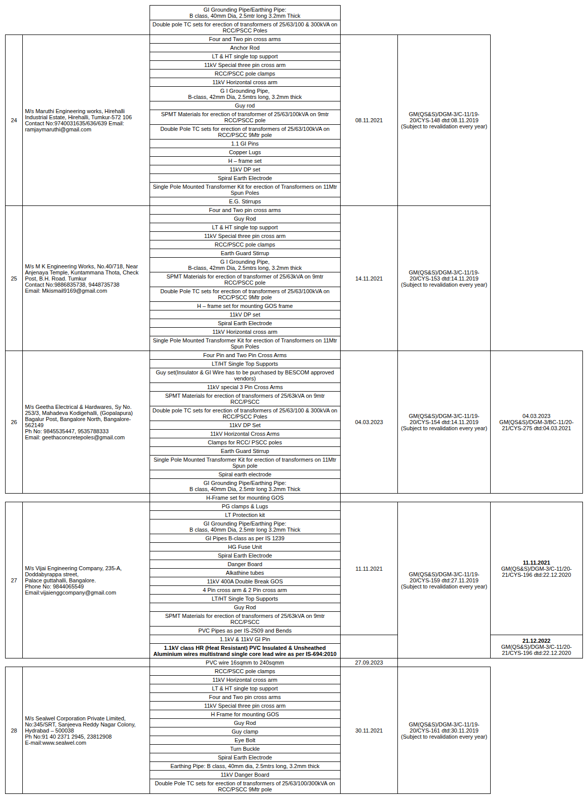| | | GI Grounding Pipe/Earthing Pipe: B class, 40mm Dia, 2.5mtr long 3.2mm Thick | | | |
| | | Double pole TC sets for erection of transformers of 25/63/100 & 300kVA on RCC/PSCC Poles | | | |
| 24 | M/s Maruthi Engineering works, Hirehalli Industrial Estate, Hirehalli, Tumkur-572 106 Contact No:9740031635/636/639 Email: ramjaymaruthi@gmail.com | Four and Two pin cross arms | 08.11.2021 | GM(QS&S)/DGM-3/C-11/19-20/CYS-148 dtd:08.11.2019 (Subject to revalidation every year) | |
| Anchor Rod |
| LT & HT single top support |
| 11kV Special three pin cross arm |
| RCC/PSCC pole clamps |
| 11kV Horizontal cross arm |
| G I Grounding Pipe, B-class, 42mm Dia, 2.5mtrs long, 3.2mm thick |
| Guy rod |
| SPMT Materials for erection of transformer of 25/63/100kVA on 9mtr RCC/PSCC pole |
| Double Pole TC sets for erection of transformers of 25/63/100kVA on RCC/PSCC 9Mtr pole |
| 1.1 GI Pins |
| Copper Lugs |
| H – frame set |
| 11kV DP set |
| Spiral Earth Electrode |
| Single Pole Mounted Transformer Kit for erection of Transformers on 11Mtr Spun Poles |
| E.G. Stirrups |
| 25 | M/s M K Engineering Works, No.40/718, Near Anjenaya Temple, Kuntammana Thota, Check Post, B.H. Road. Tumkur Contact No:9886835738, 9448735738 Email: Mkismail9169@gmail.com | Four and Two pin cross arms | 14.11.2021 | GM(QS&S)/DGM-3/C-11/19-20/CYS-153 dtd:14.11.2019 (Subject to revalidation every year) | |
| Guy Rod |
| LT & HT single top support |
| 11kV Special three pin cross arm |
| RCC/PSCC pole clamps |
| Earth Guard Stirrup |
| G I Grounding Pipe, B-class, 42mm Dia, 2.5mtrs long, 3.2mm thick |
| SPMT Materials for erection of transformer of 25/63kVA on 9mtr RCC/PSCC pole |
| Double Pole TC sets for erection of transformers of 25/63/100kVA on RCC/PSCC 9Mtr pole |
| H – frame set for mounting GOS frame |
| 11kV DP set |
| Spiral Earth Electrode |
| 11kV Horizontal cross arm |
| Single Pole Mounted Transformer Kit for erection of Transformers on 11Mtr Spun Poles |
| 26 | M/s Geetha Electrical & Hardwares, Sy No. 253/3, Mahadeva Kodigehalli, (Gopalapura) Bagalur Post, Bangalore North, Bangalore-562149 Ph No: 9845535447, 9535788333 Email: geethaconcretepoles@gmail.com | Four Pin and Two Pin Cross Arms | 04.03.2023 | GM(QS&S)/DGM-3/C-11/19-20/CYS-154 dtd:14.11.2019 (Subject to revalidation every year) | 04.03.2023 GM(QS&S)/DGM-3/BC-11/20-21/CYS-275 dtd:04.03.2021 |
| LT/HT Single Top Supports |
| Guy set(Insulator & GI Wire has to be purchased by BESCOM approved vendors) |
| 11kV special 3 Pin Cross Arms |
| SPMT Materials for erection of transformers of 25/63kVA on 9mtr RCC/PSCC |
| Double pole TC sets for erection of transformers of 25/63/100 & 300kVA on RCC/PSCC Poles |
| 11kV DP Set |
| 11kV Horizontal Cross Arms |
| Clamps for RCC/ PSCC poles |
| Earth Guard Stirrup |
| Single Pole Mounted Transformer Kit for erection of transformers on 11Mtr Spun pole |
| Spiral earth electrode |
| GI Grounding Pipe/Earthing Pipe: B class, 40mm Dia, 2.5mtr long 3.2mm Thick |
| | | H-Frame set for mounting GOS | | | |
| 27 | M/s Vijai Engineering Company, 235-A, Doddabyrappa street, Palace guttahalli, Bangalore. Phone No: 9844065549 Email:vijaienggcompany@gmail.com | PG clamps & Lugs | 11.11.2021 | GM(QS&S)/DGM-3/C-11/19-20/CYS-159 dtd:27.11.2019 (Subject to revalidation every year) | 11.11.2021 GM(QS&S)/DGM-3/C-11/20-21/CYS-196 dtd:22.12.2020 |
| LT Protection kit |
| GI Grounding Pipe/Earthing Pipe: B class, 40mm Dia, 2.5mtr long 3.2mm Thick |
| GI Pipes B-class as per IS 1239 |
| HG Fuse Unit |
| Spiral Earth Electrode |
| Danger Board |
| Alkathine tubes |
| 11kV 400A Double Break GOS |
| 4 Pin cross arm & 2 Pin cross arm |
| LT/HT Single Top Supports |
| Guy Rod |
| SPMT Materials for erection of transformers of 25/63kVA on 9mtr RCC/PSCC |
| PVC Pipes as per IS-2509 and Bends |
| 1.1kV & 11kV GI Pin | | 21.12.2022 GM(QS&S)/DGM-3/C-11/20-21/CYS-196 dtd:22.12.2020 |
| 1.1kV class HR (Heat Resistant) PVC Insulated & Unsheathed Aluminium wires multistrand single core lead wire as per IS-694:2010 |
| | | PVC wire 16sqmm to 240sqmm | 27.09.2023 | | |
| 28 | M/s Sealwel Corporation Private Limited, No:345/SRT, Sanjeeva Reddy Nagar Colony, Hydrabad – 500038 Ph No:91 40 2371 2945, 23812908 E-mail:www.sealwel.com | RCC/PSCC pole clamps | 30.11.2021 | GM(QS&S)/DGM-3/C-11/19-20/CYS-161 dtd:30.11.2019 (Subject to revalidation every year) | |
| 11kV Horizontal cross arm |
| LT & HT single top support |
| Four and Two pin cross arms |
| 11kV Special three pin cross arm |
| H Frame for mounting GOS |
| Guy Rod |
| Guy clamp |
| Eye Bolt |
| Turn Buckle |
| Spiral Earth Electrode |
| Earthing Pipe: B class, 40mm dia, 2.5mtrs long, 3.2mm thick |
| 11kV Danger Board |
| Double Pole TC sets for erection of transformers of 25/63/100/300kVA on RCC/PSCC 9Mtr pole |